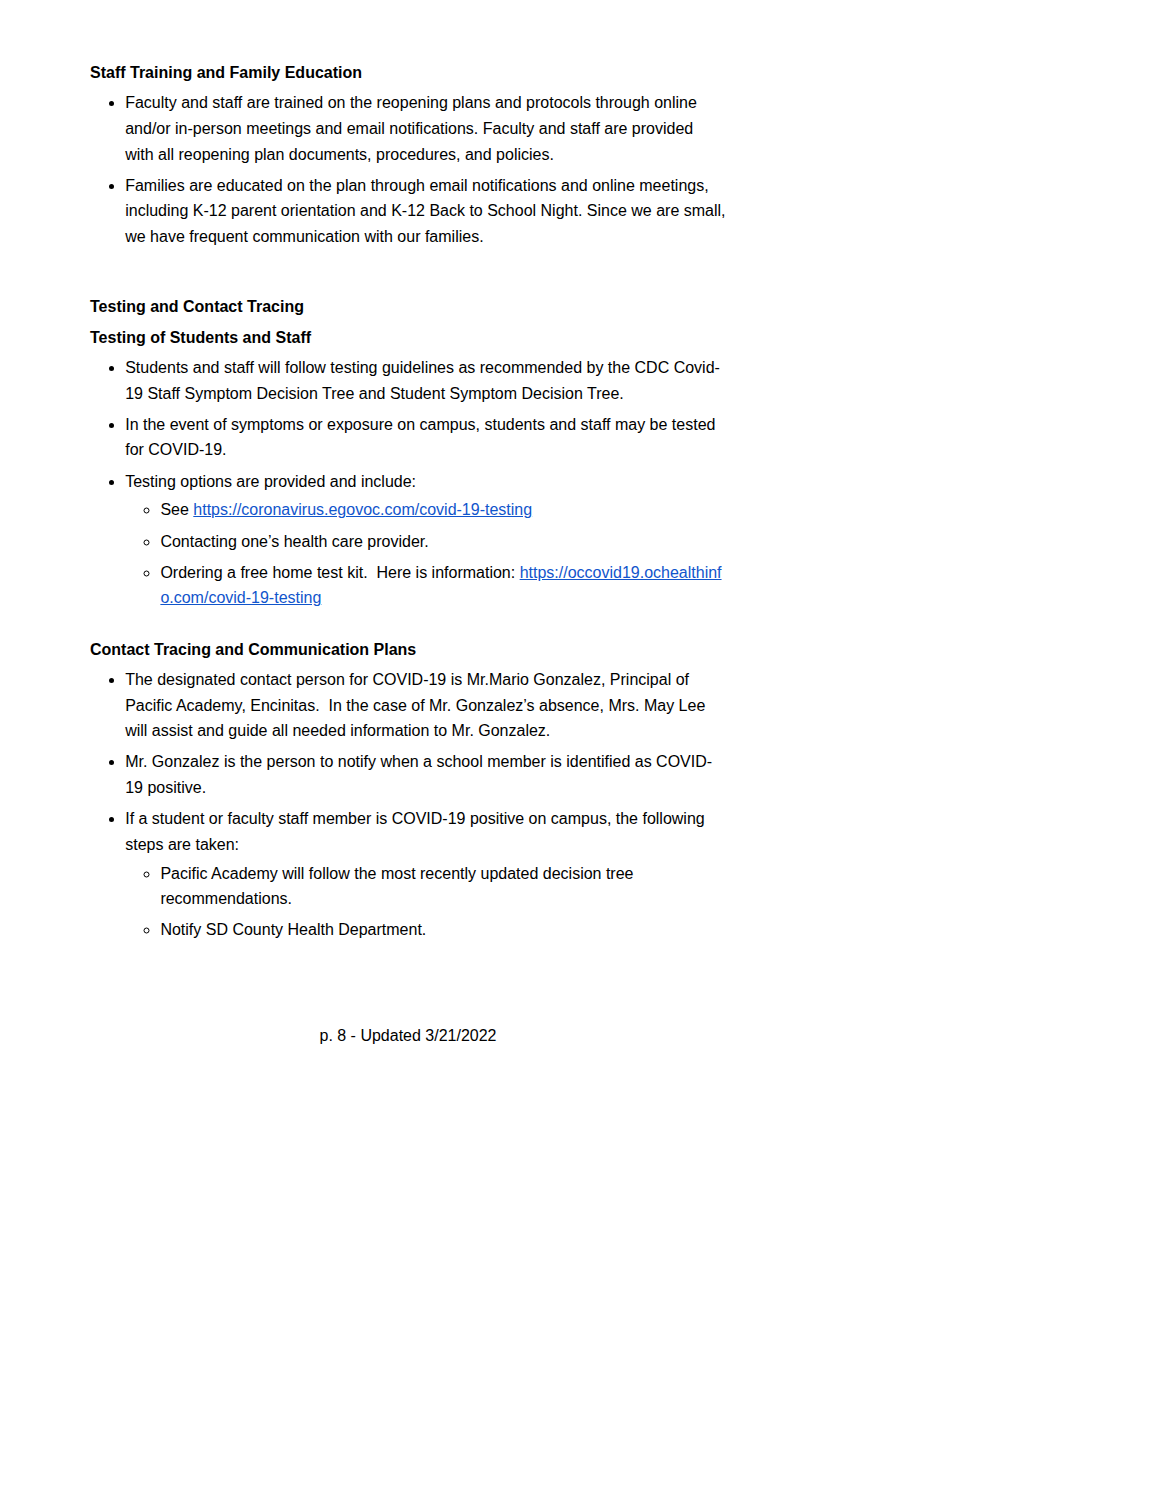Staff Training and Family Education
Faculty and staff are trained on the reopening plans and protocols through online and/or in-person meetings and email notifications. Faculty and staff are provided with all reopening plan documents, procedures, and policies.
Families are educated on the plan through email notifications and online meetings, including K-12 parent orientation and K-12 Back to School Night. Since we are small, we have frequent communication with our families.
Testing and Contact Tracing
Testing of Students and Staff
Students and staff will follow testing guidelines as recommended by the CDC Covid-19 Staff Symptom Decision Tree and Student Symptom Decision Tree.
In the event of symptoms or exposure on campus, students and staff may be tested for COVID-19.
Testing options are provided and include:
See https://coronavirus.egovoc.com/covid-19-testing
Contacting one’s health care provider.
Ordering a free home test kit. Here is information: https://occovid19.ochealthinfo.com/covid-19-testing
Contact Tracing and Communication Plans
The designated contact person for COVID-19 is Mr.Mario Gonzalez, Principal of Pacific Academy, Encinitas. In the case of Mr. Gonzalez’s absence, Mrs. May Lee will assist and guide all needed information to Mr. Gonzalez.
Mr. Gonzalez is the person to notify when a school member is identified as COVID-19 positive.
If a student or faculty staff member is COVID-19 positive on campus, the following steps are taken:
Pacific Academy will follow the most recently updated decision tree recommendations.
Notify SD County Health Department.
p. 8 - Updated 3/21/2022